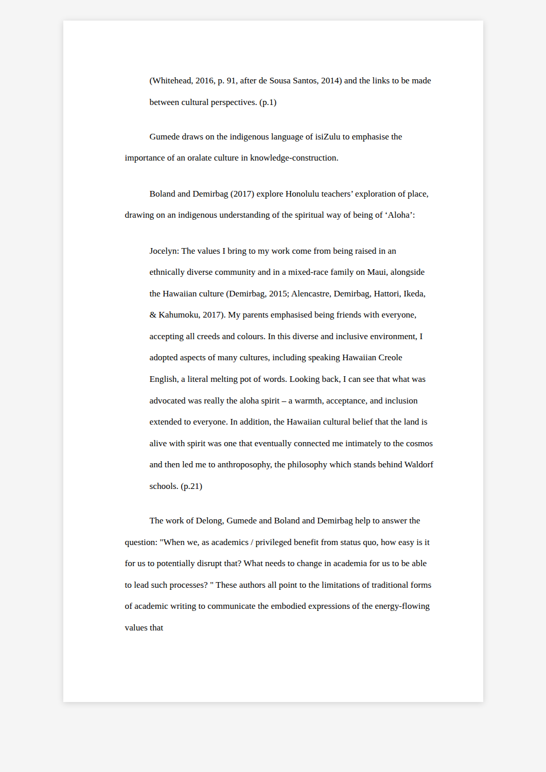(Whitehead, 2016, p. 91, after de Sousa Santos, 2014) and the links to be made between cultural perspectives. (p.1)
Gumede draws on the indigenous language of isiZulu to emphasise the importance of an oralate culture in knowledge-construction.
Boland and Demirbag (2017) explore Honolulu teachers’ exploration of place, drawing on an indigenous understanding of the spiritual way of being of ‘Aloha’:
Jocelyn: The values I bring to my work come from being raised in an ethnically diverse community and in a mixed-race family on Maui, alongside the Hawaiian culture (Demirbag, 2015; Alencastre, Demirbag, Hattori, Ikeda, & Kahumoku, 2017). My parents emphasised being friends with everyone, accepting all creeds and colours. In this diverse and inclusive environment, I adopted aspects of many cultures, including speaking Hawaiian Creole English, a literal melting pot of words. Looking back, I can see that what was advocated was really the aloha spirit – a warmth, acceptance, and inclusion extended to everyone. In addition, the Hawaiian cultural belief that the land is alive with spirit was one that eventually connected me intimately to the cosmos and then led me to anthroposophy, the philosophy which stands behind Waldorf schools. (p.21)
The work of Delong, Gumede and Boland and Demirbag help to answer the question: "When we, as academics / privileged benefit from status quo, how easy is it for us to potentially disrupt that? What needs to change in academia for us to be able to lead such processes? " These authors all point to the limitations of traditional forms of academic writing to communicate the embodied expressions of the energy-flowing values that